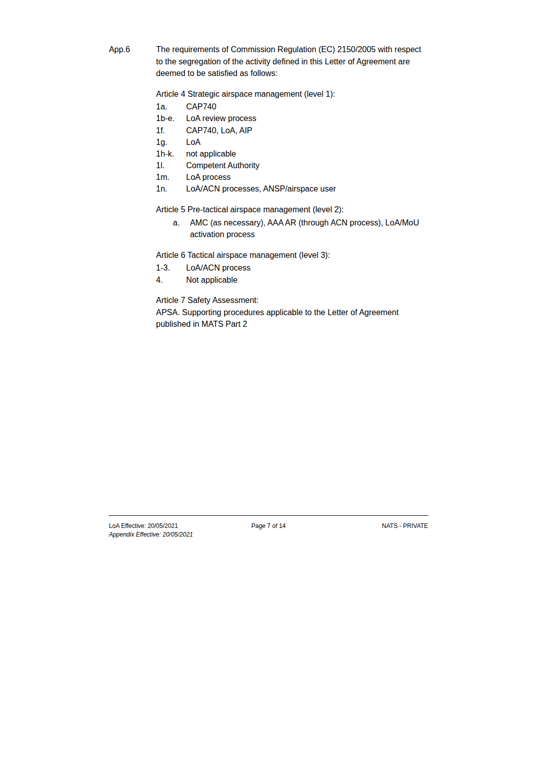App.6
The requirements of Commission Regulation (EC) 2150/2005 with respect to the segregation of the activity defined in this Letter of Agreement are deemed to be satisfied as follows:
Article 4 Strategic airspace management (level 1):
1a. CAP740
1b-e. LoA review process
1f. CAP740, LoA, AIP
1g. LoA
1h-k. not applicable
1l. Competent Authority
1m. LoA process
1n. LoA/ACN processes, ANSP/airspace user
Article 5 Pre-tactical airspace management (level 2):
a. AMC (as necessary), AAA AR (through ACN process), LoA/MoU activation process
Article 6 Tactical airspace management (level 3):
1-3. LoA/ACN process
4. Not applicable
Article 7 Safety Assessment:
APSA. Supporting procedures applicable to the Letter of Agreement published in MATS Part 2
LoA Effective: 20/05/2021 Appendix Effective: 20/05/2021
Page 7 of 14
NATS - PRIVATE